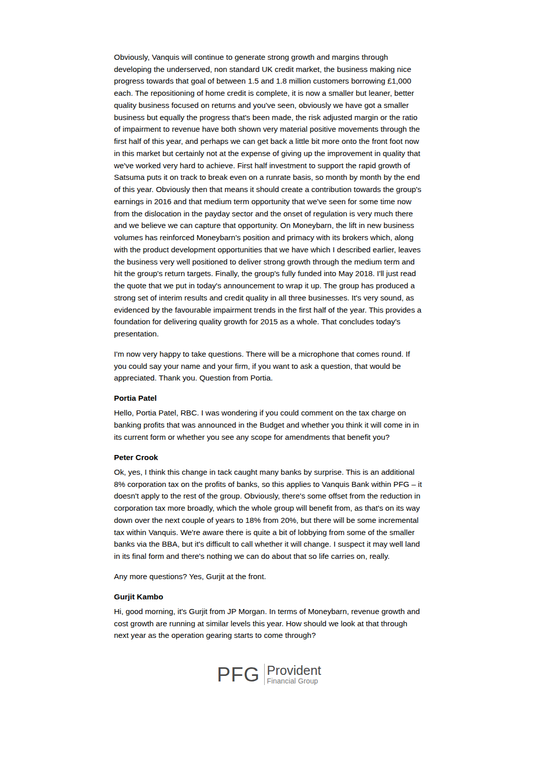Obviously, Vanquis will continue to generate strong growth and margins through developing the underserved, non standard UK credit market, the business making nice progress towards that goal of between 1.5 and 1.8 million customers borrowing £1,000 each. The repositioning of home credit is complete, it is now a smaller but leaner, better quality business focused on returns and you've seen, obviously we have got a smaller business but equally the progress that's been made, the risk adjusted margin or the ratio of impairment to revenue have both shown very material positive movements through the first half of this year, and perhaps we can get back a little bit more onto the front foot now in this market but certainly not at the expense of giving up the improvement in quality that we've worked very hard to achieve. First half investment to support the rapid growth of Satsuma puts it on track to break even on a runrate basis, so month by month by the end of this year. Obviously then that means it should create a contribution towards the group's earnings in 2016 and that medium term opportunity that we've seen for some time now from the dislocation in the payday sector and the onset of regulation is very much there and we believe we can capture that opportunity. On Moneybarn, the lift in new business volumes has reinforced Moneybarn's position and primacy with its brokers which, along with the product development opportunities that we have which I described earlier, leaves the business very well positioned to deliver strong growth through the medium term and hit the group's return targets. Finally, the group's fully funded into May 2018. I'll just read the quote that we put in today's announcement to wrap it up. The group has produced a strong set of interim results and credit quality in all three businesses. It's very sound, as evidenced by the favourable impairment trends in the first half of the year. This provides a foundation for delivering quality growth for 2015 as a whole. That concludes today's presentation.
I'm now very happy to take questions. There will be a microphone that comes round. If you could say your name and your firm, if you want to ask a question, that would be appreciated. Thank you. Question from Portia.
Portia Patel
Hello, Portia Patel, RBC. I was wondering if you could comment on the tax charge on banking profits that was announced in the Budget and whether you think it will come in in its current form or whether you see any scope for amendments that benefit you?
Peter Crook
Ok, yes, I think this change in tack caught many banks by surprise. This is an additional 8% corporation tax on the profits of banks, so this applies to Vanquis Bank within PFG – it doesn't apply to the rest of the group. Obviously, there's some offset from the reduction in corporation tax more broadly, which the whole group will benefit from, as that's on its way down over the next couple of years to 18% from 20%, but there will be some incremental tax within Vanquis. We're aware there is quite a bit of lobbying from some of the smaller banks via the BBA, but it's difficult to call whether it will change. I suspect it may well land in its final form and there's nothing we can do about that so life carries on, really.
Any more questions? Yes, Gurjit at the front.
Gurjit Kambo
Hi, good morning, it's Gurjit from JP Morgan. In terms of Moneybarn, revenue growth and cost growth are running at similar levels this year. How should we look at that through next year as the operation gearing starts to come through?
PFG Provident Financial Group